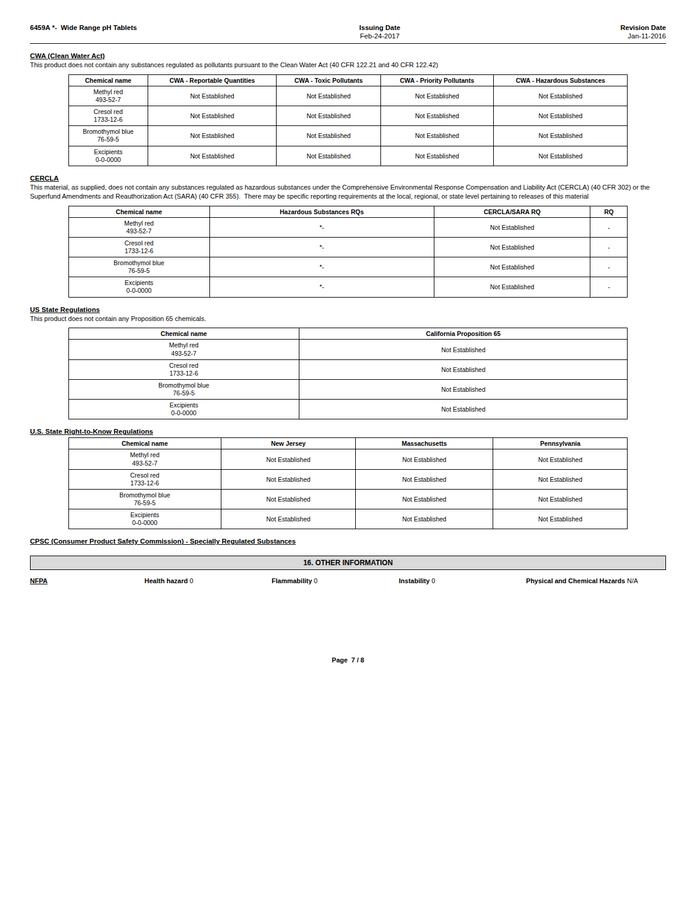6459A *- Wide Range pH Tablets
Issuing Date
Feb-24-2017
Revision Date
Jan-11-2016
CWA (Clean Water Act)
This product does not contain any substances regulated as pollutants pursuant to the Clean Water Act (40 CFR 122.21 and 40 CFR 122.42)
| Chemical name | CWA - Reportable Quantities | CWA - Toxic Pollutants | CWA - Priority Pollutants | CWA - Hazardous Substances |
| --- | --- | --- | --- | --- |
| Methyl red 493-52-7 | Not Established | Not Established | Not Established | Not Established |
| Cresol red 1733-12-6 | Not Established | Not Established | Not Established | Not Established |
| Bromothymol blue 76-59-5 | Not Established | Not Established | Not Established | Not Established |
| Excipients 0-0-0000 | Not Established | Not Established | Not Established | Not Established |
CERCLA
This material, as supplied, does not contain any substances regulated as hazardous substances under the Comprehensive Environmental Response Compensation and Liability Act (CERCLA) (40 CFR 302) or the Superfund Amendments and Reauthorization Act (SARA) (40 CFR 355). There may be specific reporting requirements at the local, regional, or state level pertaining to releases of this material
| Chemical name | Hazardous Substances RQs | CERCLA/SARA RQ | RQ |
| --- | --- | --- | --- |
| Methyl red 493-52-7 | *- | Not Established | - |
| Cresol red 1733-12-6 | *- | Not Established | - |
| Bromothymol blue 76-59-5 | *- | Not Established | - |
| Excipients 0-0-0000 | *- | Not Established | - |
US State Regulations
This product does not contain any Proposition 65 chemicals.
| Chemical name | California Proposition 65 |
| --- | --- |
| Methyl red 493-52-7 | Not Established |
| Cresol red 1733-12-6 | Not Established |
| Bromothymol blue 76-59-5 | Not Established |
| Excipients 0-0-0000 | Not Established |
U.S. State Right-to-Know Regulations
| Chemical name | New Jersey | Massachusetts | Pennsylvania |
| --- | --- | --- | --- |
| Methyl red 493-52-7 | Not Established | Not Established | Not Established |
| Cresol red 1733-12-6 | Not Established | Not Established | Not Established |
| Bromothymol blue 76-59-5 | Not Established | Not Established | Not Established |
| Excipients 0-0-0000 | Not Established | Not Established | Not Established |
CPSC (Consumer Product Safety Commission) - Specially Regulated Substances
16. OTHER INFORMATION
NFPA
Health hazard 0
Flammability 0
Instability 0
Physical and Chemical Hazards N/A
Page 7 / 8